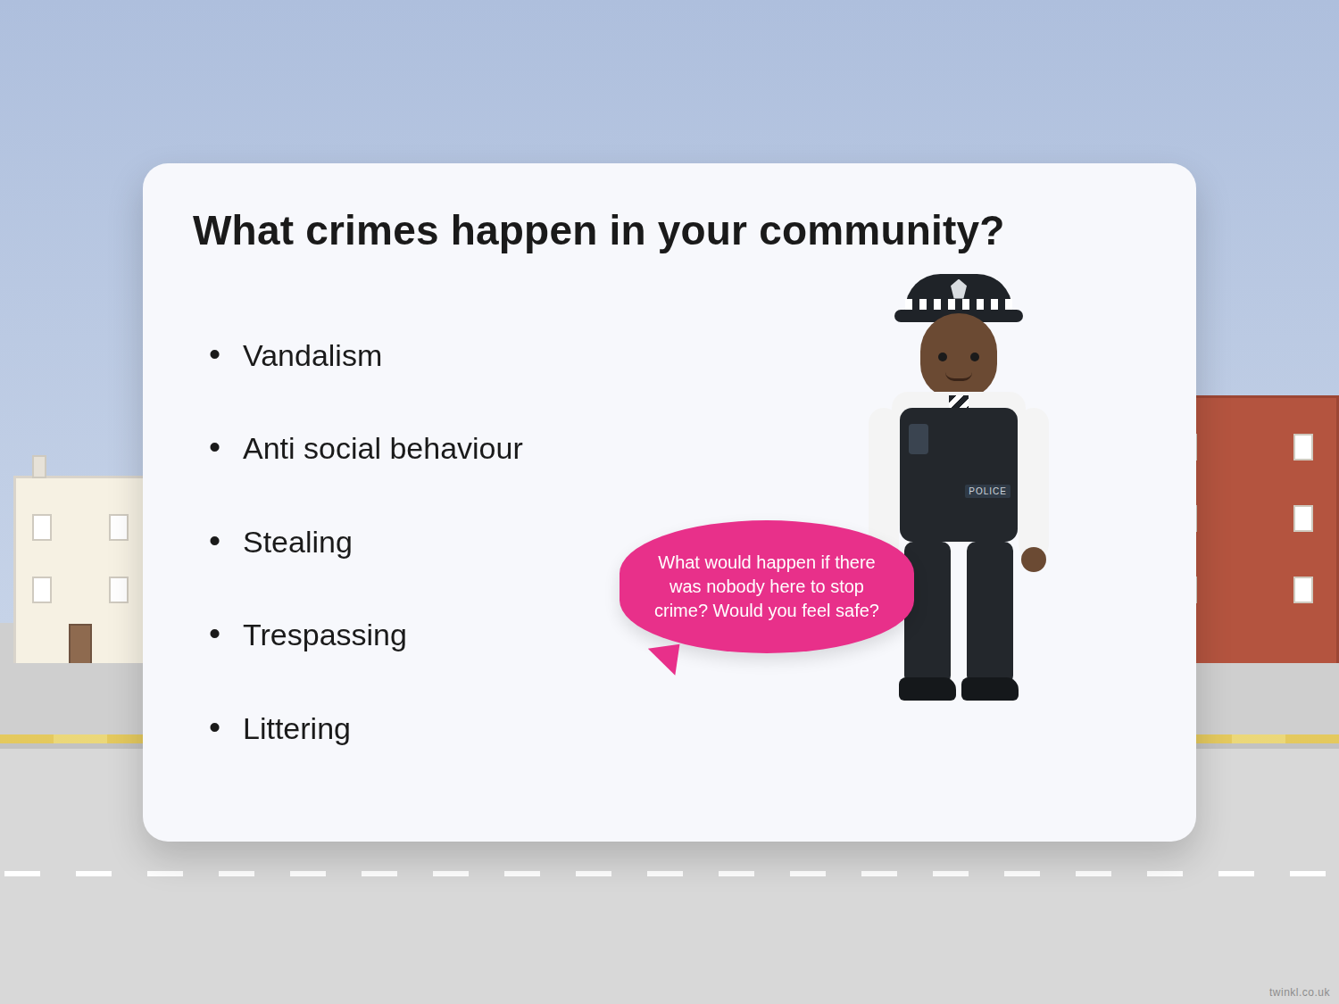twinkl.co.uk
What crimes happen in your community?
Vandalism
Anti social behaviour
Stealing
Trespassing
Littering
What would happen if there was nobody here to stop crime? Would you feel safe?